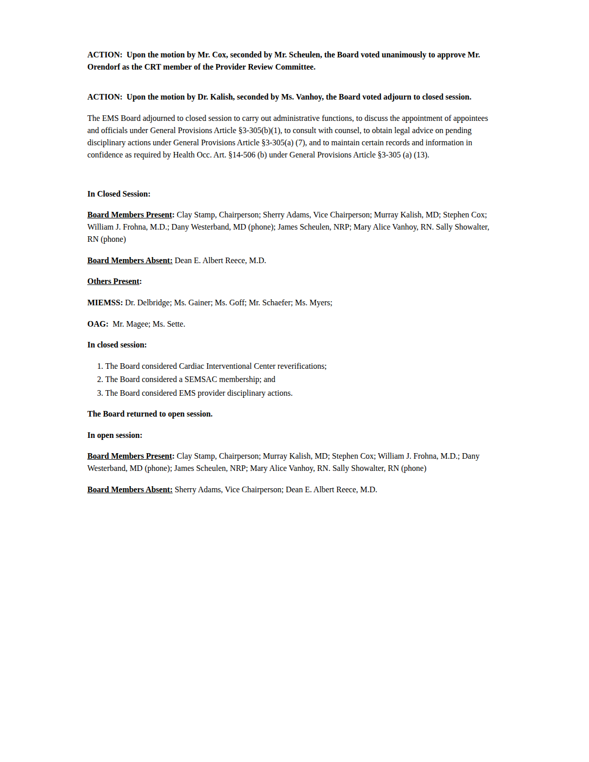ACTION: Upon the motion by Mr. Cox, seconded by Mr. Scheulen, the Board voted unanimously to approve Mr. Orendorf as the CRT member of the Provider Review Committee.
ACTION: Upon the motion by Dr. Kalish, seconded by Ms. Vanhoy, the Board voted adjourn to closed session.
The EMS Board adjourned to closed session to carry out administrative functions, to discuss the appointment of appointees and officials under General Provisions Article §3-305(b)(1), to consult with counsel, to obtain legal advice on pending disciplinary actions under General Provisions Article §3-305(a) (7), and to maintain certain records and information in confidence as required by Health Occ. Art. §14-506 (b) under General Provisions Article §3-305 (a) (13).
In Closed Session:
Board Members Present: Clay Stamp, Chairperson; Sherry Adams, Vice Chairperson; Murray Kalish, MD; Stephen Cox; William J. Frohna, M.D.; Dany Westerband, MD (phone); James Scheulen, NRP; Mary Alice Vanhoy, RN. Sally Showalter, RN (phone)
Board Members Absent: Dean E. Albert Reece, M.D.
Others Present:
MIEMSS: Dr. Delbridge; Ms. Gainer; Ms. Goff; Mr. Schaefer; Ms. Myers;
OAG: Mr. Magee; Ms. Sette.
In closed session:
The Board considered Cardiac Interventional Center reverifications;
The Board considered a SEMSAC membership; and
The Board considered EMS provider disciplinary actions.
The Board returned to open session.
In open session:
Board Members Present: Clay Stamp, Chairperson; Murray Kalish, MD; Stephen Cox; William J. Frohna, M.D.; Dany Westerband, MD (phone); James Scheulen, NRP; Mary Alice Vanhoy, RN. Sally Showalter, RN (phone)
Board Members Absent: Sherry Adams, Vice Chairperson; Dean E. Albert Reece, M.D.